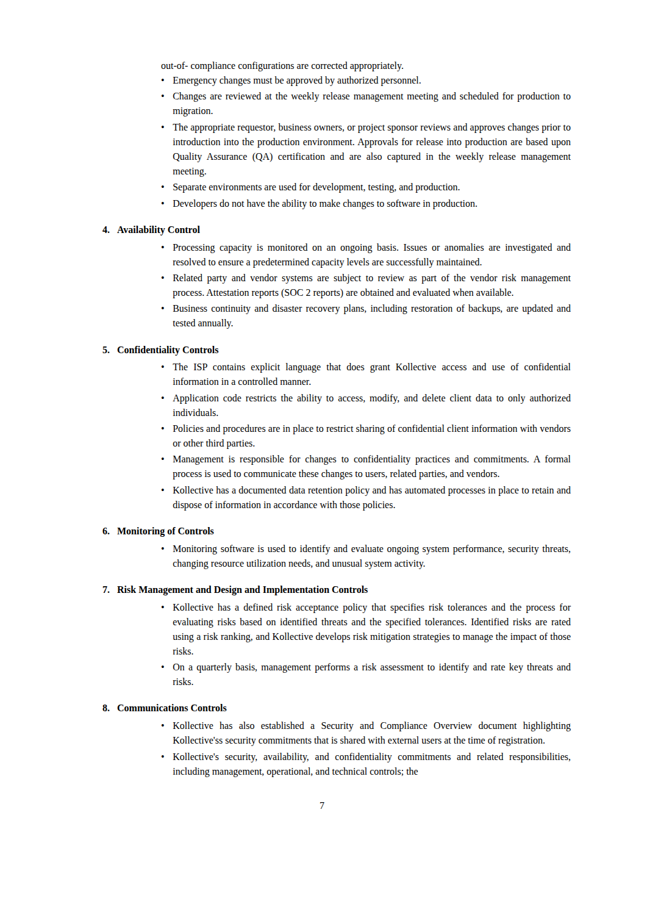out-of- compliance configurations are corrected appropriately.
Emergency changes must be approved by authorized personnel.
Changes are reviewed at the weekly release management meeting and scheduled for production to migration.
The appropriate requestor, business owners, or project sponsor reviews and approves changes prior to introduction into the production environment. Approvals for release into production are based upon Quality Assurance (QA) certification and are also captured in the weekly release management meeting.
Separate environments are used for development, testing, and production.
Developers do not have the ability to make changes to software in production.
4. Availability Control
Processing capacity is monitored on an ongoing basis. Issues or anomalies are investigated and resolved to ensure a predetermined capacity levels are successfully maintained.
Related party and vendor systems are subject to review as part of the vendor risk management process. Attestation reports (SOC 2 reports) are obtained and evaluated when available.
Business continuity and disaster recovery plans, including restoration of backups, are updated and tested annually.
5. Confidentiality Controls
The ISP contains explicit language that does grant Kollective access and use of confidential information in a controlled manner.
Application code restricts the ability to access, modify, and delete client data to only authorized individuals.
Policies and procedures are in place to restrict sharing of confidential client information with vendors or other third parties.
Management is responsible for changes to confidentiality practices and commitments. A formal process is used to communicate these changes to users, related parties, and vendors.
Kollective has a documented data retention policy and has automated processes in place to retain and dispose of information in accordance with those policies.
6. Monitoring of Controls
Monitoring software is used to identify and evaluate ongoing system performance, security threats, changing resource utilization needs, and unusual system activity.
7. Risk Management and Design and Implementation Controls
Kollective has a defined risk acceptance policy that specifies risk tolerances and the process for evaluating risks based on identified threats and the specified tolerances. Identified risks are rated using a risk ranking, and Kollective develops risk mitigation strategies to manage the impact of those risks.
On a quarterly basis, management performs a risk assessment to identify and rate key threats and risks.
8. Communications Controls
Kollective has also established a Security and Compliance Overview document highlighting Kollective'ss security commitments that is shared with external users at the time of registration.
Kollective's security, availability, and confidentiality commitments and related responsibilities, including management, operational, and technical controls; the
7